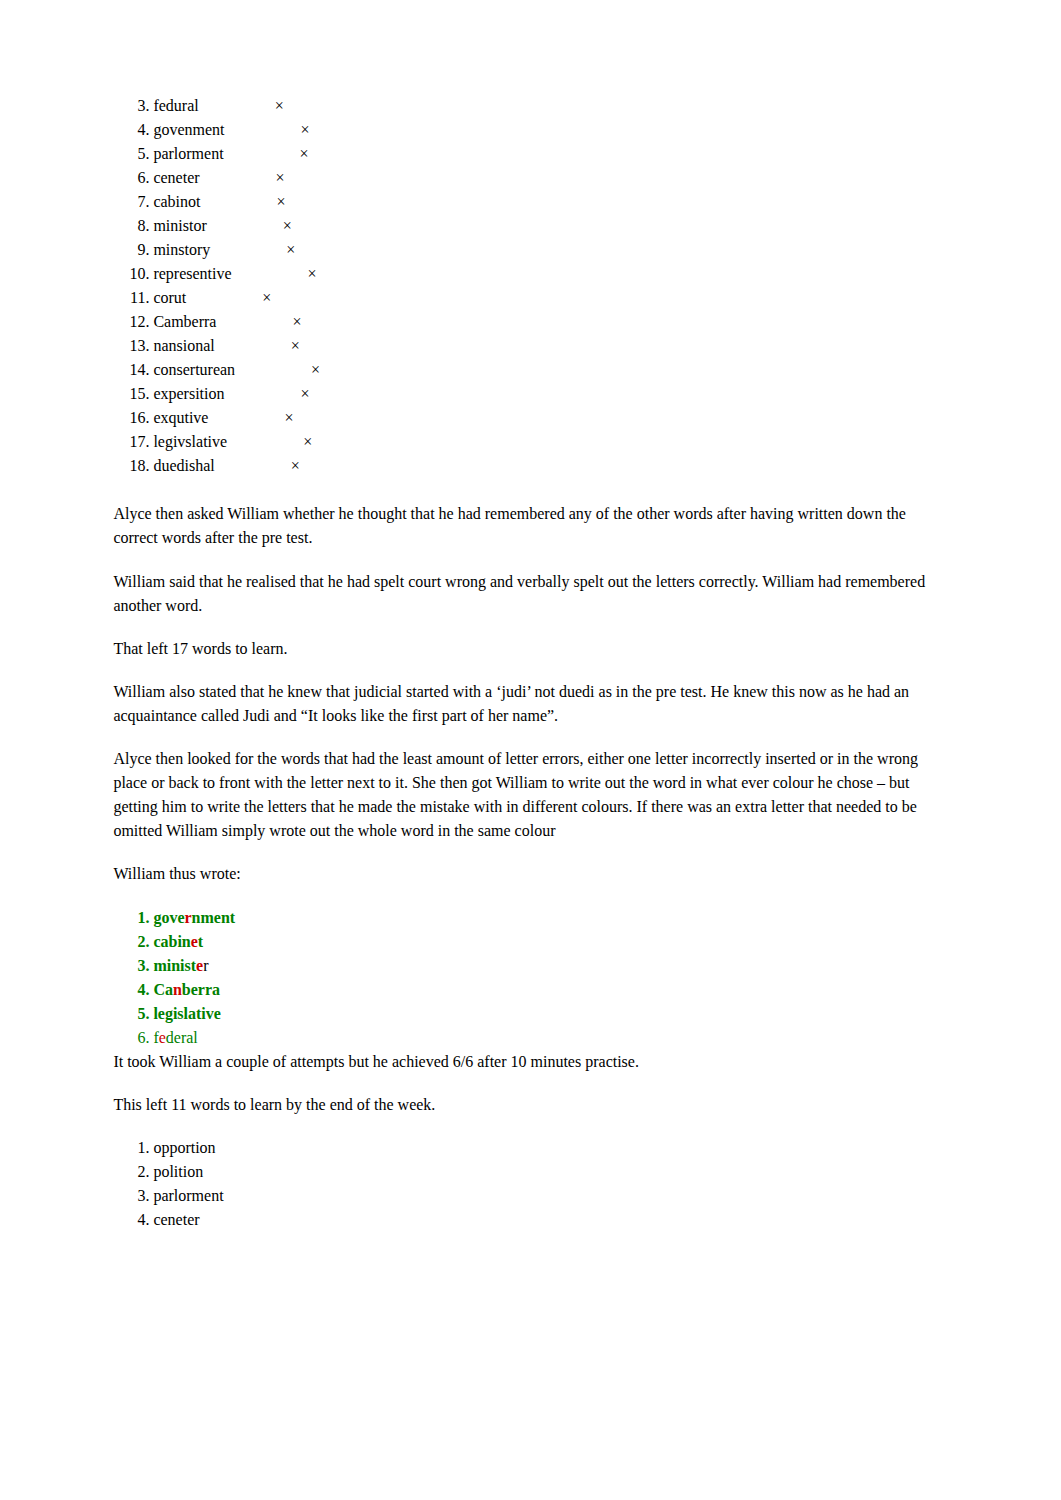fedural ×
govenment ×
parlorment ×
ceneter ×
cabinot ×
ministor ×
minstory ×
representive ×
corut ×
Camberra ×
nansional ×
conserturean ×
expersition ×
exqutive ×
legivslative ×
duedishal ×
Alyce then asked William whether he thought that he had remembered any of the other words after having written down the correct words after the pre test.
William said that he realised that he had spelt court wrong and verbally spelt out the letters correctly. William had remembered another word.
That left 17 words to learn.
William also stated that he knew that judicial started with a ‘judi’ not duedi as in the pre test. He knew this now as he had an acquaintance called Judi and “It looks like the first part of her name”.
Alyce then looked for the words that had the least amount of letter errors, either one letter incorrectly inserted or in the wrong place or back to front with the letter next to it. She then got William to write out the word in what ever colour he chose – but getting him to write the letters that he made the mistake with in different colours. If there was an extra letter that needed to be omitted William simply wrote out the whole word in the same colour
William thus wrote:
government
cabinet
minister
Canberra
legislative
federal
It took William a couple of attempts but he achieved 6/6 after 10 minutes practise.
This left 11 words to learn by the end of the week.
opportion
polition
parlorment
ceneter